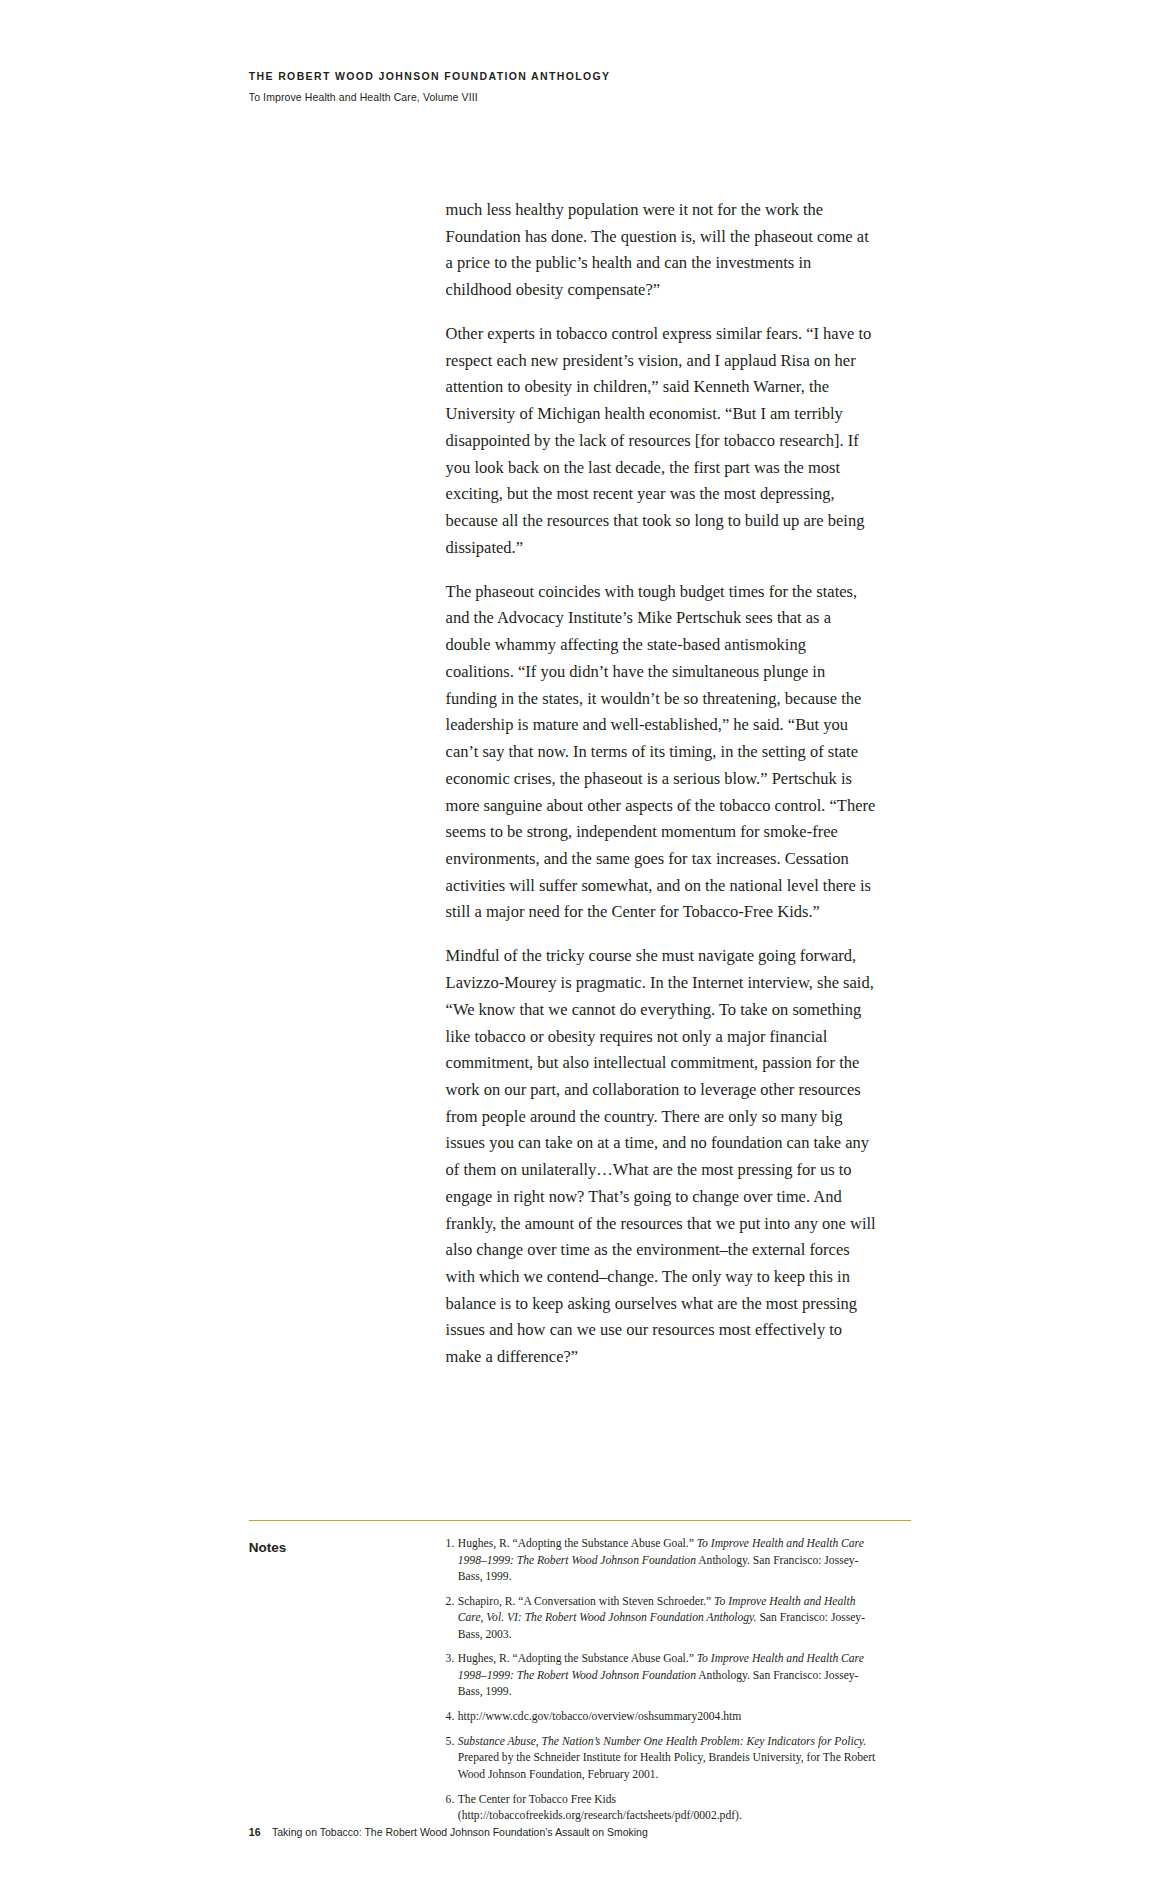The Robert Wood Johnson Foundation Anthology
To Improve Health and Health Care, Volume VIII
much less healthy population were it not for the work the Foundation has done. The question is, will the phaseout come at a price to the public’s health and can the investments in childhood obesity compensate?”
Other experts in tobacco control express similar fears. “I have to respect each new president’s vision, and I applaud Risa on her attention to obesity in children,” said Kenneth Warner, the University of Michigan health economist. “But I am terribly disappointed by the lack of resources [for tobacco research]. If you look back on the last decade, the first part was the most exciting, but the most recent year was the most depressing, because all the resources that took so long to build up are being dissipated.”
The phaseout coincides with tough budget times for the states, and the Advocacy Institute’s Mike Pertschuk sees that as a double whammy affecting the state-based antismoking coalitions. “If you didn’t have the simultaneous plunge in funding in the states, it wouldn’t be so threatening, because the leadership is mature and well-established,” he said. “But you can’t say that now. In terms of its timing, in the setting of state economic crises, the phaseout is a serious blow.” Pertschuk is more sanguine about other aspects of the tobacco control. “There seems to be strong, independent momentum for smoke-free environments, and the same goes for tax increases. Cessation activities will suffer somewhat, and on the national level there is still a major need for the Center for Tobacco-Free Kids.”
Mindful of the tricky course she must navigate going forward, Lavizzo-Mourey is pragmatic. In the Internet interview, she said, “We know that we cannot do everything. To take on something like tobacco or obesity requires not only a major financial commitment, but also intellectual commitment, passion for the work on our part, and collaboration to leverage other resources from people around the country. There are only so many big issues you can take on at a time, and no foundation can take any of them on unilaterally…What are the most pressing for us to engage in right now? That’s going to change over time. And frankly, the amount of the resources that we put into any one will also change over time as the environment–the external forces with which we contend–change. The only way to keep this in balance is to keep asking ourselves what are the most pressing issues and how can we use our resources most effectively to make a difference?”
Notes
Hughes, R. “Adopting the Substance Abuse Goal.” To Improve Health and Health Care 1998–1999: The Robert Wood Johnson Foundation Anthology. San Francisco: Jossey-Bass, 1999.
Schapiro, R. “A Conversation with Steven Schroeder.” To Improve Health and Health Care, Vol. VI: The Robert Wood Johnson Foundation Anthology. San Francisco: Jossey-Bass, 2003.
Hughes, R. “Adopting the Substance Abuse Goal.” To Improve Health and Health Care 1998–1999: The Robert Wood Johnson Foundation Anthology. San Francisco: Jossey-Bass, 1999.
http://www.cdc.gov/tobacco/overview/oshsummary2004.htm
Substance Abuse, The Nation’s Number One Health Problem: Key Indicators for Policy. Prepared by the Schneider Institute for Health Policy, Brandeis University, for The Robert Wood Johnson Foundation, February 2001.
The Center for Tobacco Free Kids (http://tobaccofreekids.org/research/factsheets/pdf/0002.pdf).
16 Taking on Tobacco: The Robert Wood Johnson Foundation’s Assault on Smoking